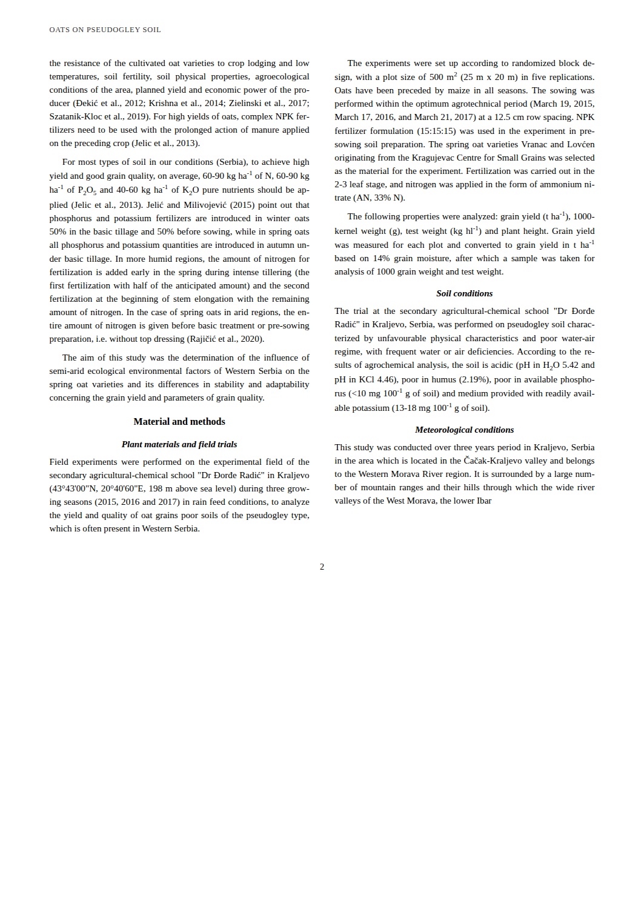Oats on Pseudogley Soil
the resistance of the cultivated oat varieties to crop lodging and low temperatures, soil fertility, soil physical properties, agroecological conditions of the area, planned yield and economic power of the producer (Đekić et al., 2012; Krishna et al., 2014; Zielinski et al., 2017; Szatanik-Kloc et al., 2019). For high yields of oats, complex NPK fertilizers need to be used with the prolonged action of manure applied on the preceding crop (Jelic et al., 2013).
For most types of soil in our conditions (Serbia), to achieve high yield and good grain quality, on average, 60-90 kg ha-1 of N, 60-90 kg ha-1 of P2O5 and 40-60 kg ha-1 of K2O pure nutrients should be applied (Jelic et al., 2013). Jelić and Milivojević (2015) point out that phosphorus and potassium fertilizers are introduced in winter oats 50% in the basic tillage and 50% before sowing, while in spring oats all phosphorus and potassium quantities are introduced in autumn under basic tillage. In more humid regions, the amount of nitrogen for fertilization is added early in the spring during intense tillering (the first fertilization with half of the anticipated amount) and the second fertilization at the beginning of stem elongation with the remaining amount of nitrogen. In the case of spring oats in arid regions, the entire amount of nitrogen is given before basic treatment or pre-sowing preparation, i.e. without top dressing (Rajičić et al., 2020).
The aim of this study was the determination of the influence of semi-arid ecological environmental factors of Western Serbia on the spring oat varieties and its differences in stability and adaptability concerning the grain yield and parameters of grain quality.
Material and methods
Plant materials and field trials
Field experiments were performed on the experimental field of the secondary agricultural-chemical school "Dr Đorđe Radić" in Kraljevo (43°43'00"N, 20°40'60"E, 198 m above sea level) during three growing seasons (2015, 2016 and 2017) in rain feed conditions, to analyze the yield and quality of oat grains poor soils of the pseudogley type, which is often present in Western Serbia.
The experiments were set up according to randomized block design, with a plot size of 500 m2 (25 m x 20 m) in five replications. Oats have been preceded by maize in all seasons. The sowing was performed within the optimum agrotechnical period (March 19, 2015, March 17, 2016, and March 21, 2017) at a 12.5 cm row spacing. NPK fertilizer formulation (15:15:15) was used in the experiment in pre-sowing soil preparation. The spring oat varieties Vranac and Lovćen originating from the Kragujevac Centre for Small Grains was selected as the material for the experiment. Fertilization was carried out in the 2-3 leaf stage, and nitrogen was applied in the form of ammonium nitrate (AN, 33% N).
The following properties were analyzed: grain yield (t ha-1), 1000-kernel weight (g), test weight (kg hl-1) and plant height. Grain yield was measured for each plot and converted to grain yield in t ha-1 based on 14% grain moisture, after which a sample was taken for analysis of 1000 grain weight and test weight.
Soil conditions
The trial at the secondary agricultural-chemical school "Dr Đorđe Radić" in Kraljevo, Serbia, was performed on pseudogley soil characterized by unfavourable physical characteristics and poor water-air regime, with frequent water or air deficiencies. According to the results of agrochemical analysis, the soil is acidic (pH in H2O 5.42 and pH in KCl 4.46), poor in humus (2.19%), poor in available phosphorus (<10 mg 100-1 g of soil) and medium provided with readily available potassium (13-18 mg 100-1 g of soil).
Meteorological conditions
This study was conducted over three years period in Kraljevo, Serbia in the area which is located in the Čačak-Kraljevo valley and belongs to the Western Morava River region. It is surrounded by a large number of mountain ranges and their hills through which the wide river valleys of the West Morava, the lower Ibar
2